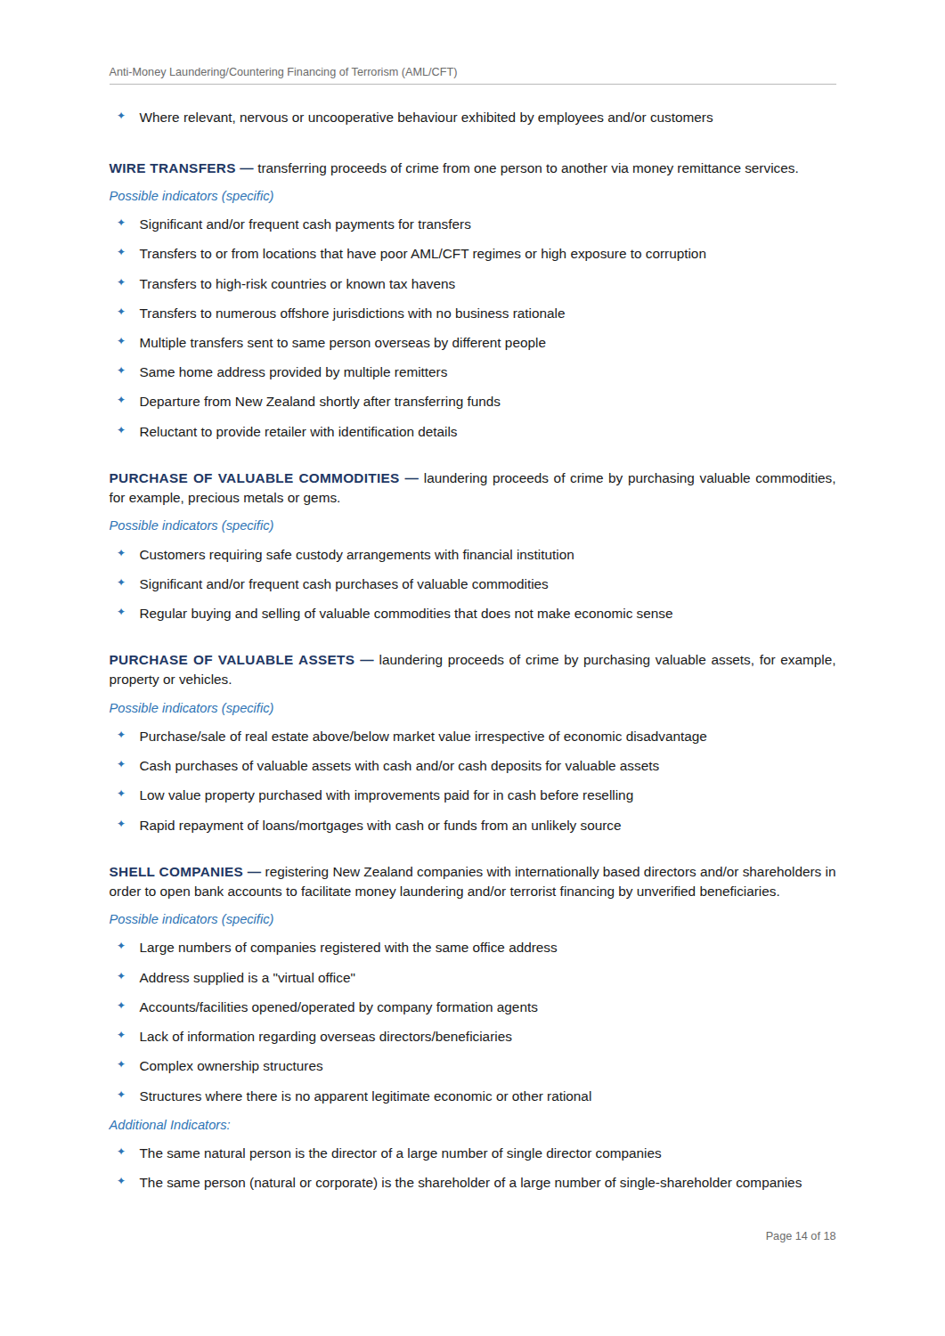Anti-Money Laundering/Countering Financing of Terrorism (AML/CFT)
Where relevant, nervous or uncooperative behaviour exhibited by employees and/or customers
WIRE TRANSFERS — transferring proceeds of crime from one person to another via money remittance services.
Possible indicators (specific)
Significant and/or frequent cash payments for transfers
Transfers to or from locations that have poor AML/CFT regimes or high exposure to corruption
Transfers to high-risk countries or known tax havens
Transfers to numerous offshore jurisdictions with no business rationale
Multiple transfers sent to same person overseas by different people
Same home address provided by multiple remitters
Departure from New Zealand shortly after transferring funds
Reluctant to provide retailer with identification details
PURCHASE OF VALUABLE COMMODITIES — laundering proceeds of crime by purchasing valuable commodities, for example, precious metals or gems.
Possible indicators (specific)
Customers requiring safe custody arrangements with financial institution
Significant and/or frequent cash purchases of valuable commodities
Regular buying and selling of valuable commodities that does not make economic sense
PURCHASE OF VALUABLE ASSETS — laundering proceeds of crime by purchasing valuable assets, for example, property or vehicles.
Possible indicators (specific)
Purchase/sale of real estate above/below market value irrespective of economic disadvantage
Cash purchases of valuable assets with cash and/or cash deposits for valuable assets
Low value property purchased with improvements paid for in cash before reselling
Rapid repayment of loans/mortgages with cash or funds from an unlikely source
SHELL COMPANIES — registering New Zealand companies with internationally based directors and/or shareholders in order to open bank accounts to facilitate money laundering and/or terrorist financing by unverified beneficiaries.
Possible indicators (specific)
Large numbers of companies registered with the same office address
Address supplied is a "virtual office"
Accounts/facilities opened/operated by company formation agents
Lack of information regarding overseas directors/beneficiaries
Complex ownership structures
Structures where there is no apparent legitimate economic or other rational
Additional Indicators:
The same natural person is the director of a large number of single director companies
The same person (natural or corporate) is the shareholder of a large number of single-shareholder companies
Page 14 of 18